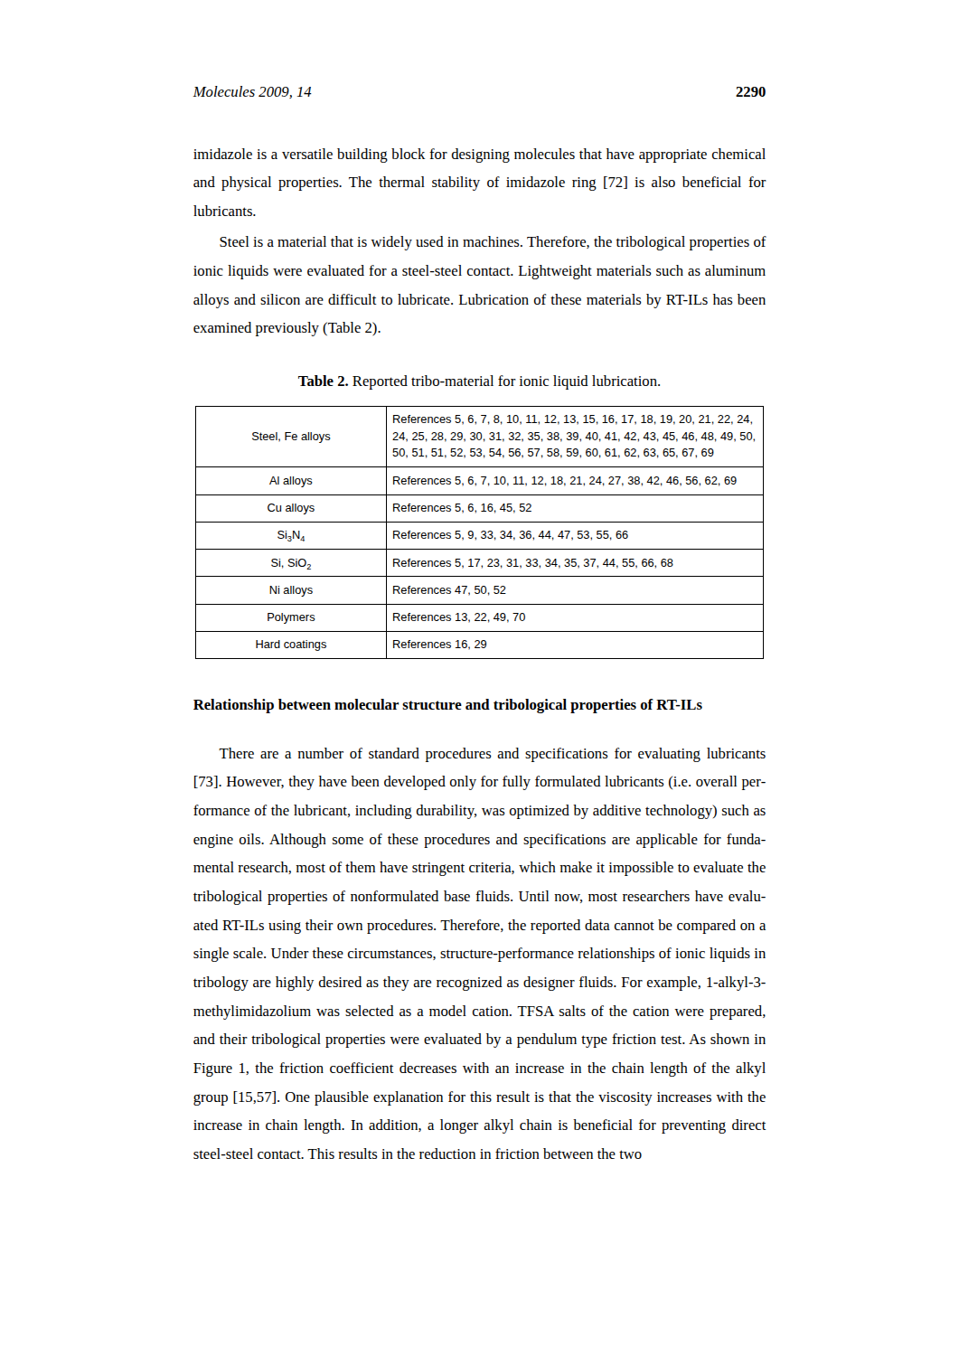Molecules 2009, 14
2290
imidazole is a versatile building block for designing molecules that have appropriate chemical and physical properties. The thermal stability of imidazole ring [72] is also beneficial for lubricants.
Steel is a material that is widely used in machines. Therefore, the tribological properties of ionic liquids were evaluated for a steel-steel contact. Lightweight materials such as aluminum alloys and silicon are difficult to lubricate. Lubrication of these materials by RT-ILs has been examined previously (Table 2).
Table 2. Reported tribo-material for ionic liquid lubrication.
| Steel, Fe alloys | References 5, 6, 7, 8, 10, 11, 12, 13, 15, 16, 17, 18, 19, 20, 21, 22, 24, 24, 25, 28, 29, 30, 31, 32, 35, 38, 39, 40, 41, 42, 43, 45, 46, 48, 49, 50, 50, 51, 51, 52, 53, 54, 56, 57, 58, 59, 60, 61, 62, 63, 65, 67, 69 |
| Al alloys | References 5, 6, 7, 10, 11, 12, 18, 21, 24, 27, 38, 42, 46, 56, 62, 69 |
| Cu alloys | References 5, 6, 16, 45, 52 |
| Si 3 N 4 | References 5, 9, 33, 34, 36, 44, 47, 53, 55, 66 |
| Si, SiO 2 | References 5, 17, 23, 31, 33, 34, 35, 37, 44, 55, 66, 68 |
| Ni alloys | References 47, 50, 52 |
| Polymers | References 13, 22, 49, 70 |
| Hard coatings | References 16, 29 |
Relationship between molecular structure and tribological properties of RT-ILs
There are a number of standard procedures and specifications for evaluating lubricants [73]. However, they have been developed only for fully formulated lubricants (i.e. overall performance of the lubricant, including durability, was optimized by additive technology) such as engine oils. Although some of these procedures and specifications are applicable for fundamental research, most of them have stringent criteria, which make it impossible to evaluate the tribological properties of nonformulated base fluids. Until now, most researchers have evaluated RT-ILs using their own procedures. Therefore, the reported data cannot be compared on a single scale. Under these circumstances, structure-performance relationships of ionic liquids in tribology are highly desired as they are recognized as designer fluids. For example, 1-alkyl-3-methylimidazolium was selected as a model cation. TFSA salts of the cation were prepared, and their tribological properties were evaluated by a pendulum type friction test. As shown in Figure 1, the friction coefficient decreases with an increase in the chain length of the alkyl group [15,57]. One plausible explanation for this result is that the viscosity increases with the increase in chain length. In addition, a longer alkyl chain is beneficial for preventing direct steel-steel contact. This results in the reduction in friction between the two